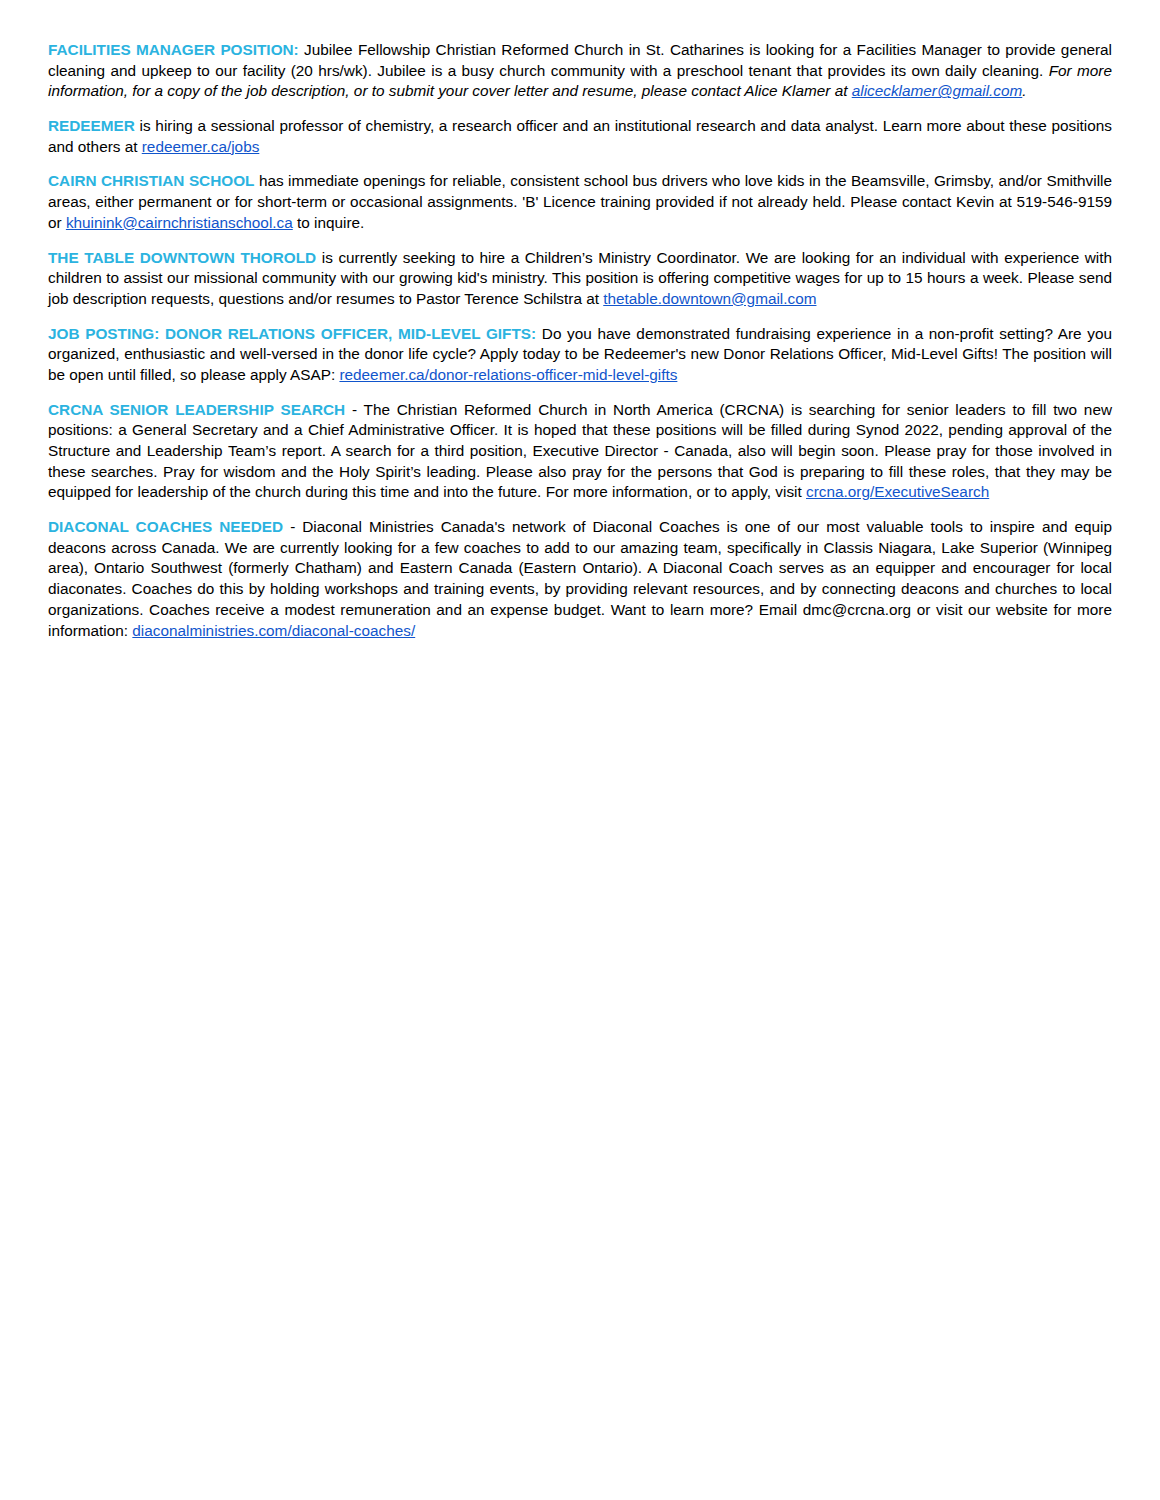FACILITIES MANAGER POSITION: Jubilee Fellowship Christian Reformed Church in St. Catharines is looking for a Facilities Manager to provide general cleaning and upkeep to our facility (20 hrs/wk). Jubilee is a busy church community with a preschool tenant that provides its own daily cleaning. For more information, for a copy of the job description, or to submit your cover letter and resume, please contact Alice Klamer at alicecklamer@gmail.com.
REDEEMER is hiring a sessional professor of chemistry, a research officer and an institutional research and data analyst. Learn more about these positions and others at redeemer.ca/jobs
CAIRN CHRISTIAN SCHOOL has immediate openings for reliable, consistent school bus drivers who love kids in the Beamsville, Grimsby, and/or Smithville areas, either permanent or for short-term or occasional assignments. 'B' Licence training provided if not already held. Please contact Kevin at 519-546-9159 or khuinink@cairnchristianschool.ca to inquire.
THE TABLE DOWNTOWN THOROLD is currently seeking to hire a Children’s Ministry Coordinator. We are looking for an individual with experience with children to assist our missional community with our growing kid's ministry. This position is offering competitive wages for up to 15 hours a week. Please send job description requests, questions and/or resumes to Pastor Terence Schilstra at thetable.downtown@gmail.com
JOB POSTING: DONOR RELATIONS OFFICER, MID-LEVEL GIFTS: Do you have demonstrated fundraising experience in a non-profit setting? Are you organized, enthusiastic and well-versed in the donor life cycle? Apply today to be Redeemer's new Donor Relations Officer, Mid-Level Gifts! The position will be open until filled, so please apply ASAP: redeemer.ca/donor-relations-officer-mid-level-gifts
CRCNA SENIOR LEADERSHIP SEARCH - The Christian Reformed Church in North America (CRCNA) is searching for senior leaders to fill two new positions: a General Secretary and a Chief Administrative Officer. It is hoped that these positions will be filled during Synod 2022, pending approval of the Structure and Leadership Team’s report. A search for a third position, Executive Director - Canada, also will begin soon. Please pray for those involved in these searches. Pray for wisdom and the Holy Spirit’s leading. Please also pray for the persons that God is preparing to fill these roles, that they may be equipped for leadership of the church during this time and into the future. For more information, or to apply, visit crcna.org/ExecutiveSearch
DIACONAL COACHES NEEDED - Diaconal Ministries Canada's network of Diaconal Coaches is one of our most valuable tools to inspire and equip deacons across Canada. We are currently looking for a few coaches to add to our amazing team, specifically in Classis Niagara, Lake Superior (Winnipeg area), Ontario Southwest (formerly Chatham) and Eastern Canada (Eastern Ontario). A Diaconal Coach serves as an equipper and encourager for local diaconates. Coaches do this by holding workshops and training events, by providing relevant resources, and by connecting deacons and churches to local organizations. Coaches receive a modest remuneration and an expense budget. Want to learn more? Email dmc@crcna.org or visit our website for more information: diaconalministries.com/diaconal-coaches/